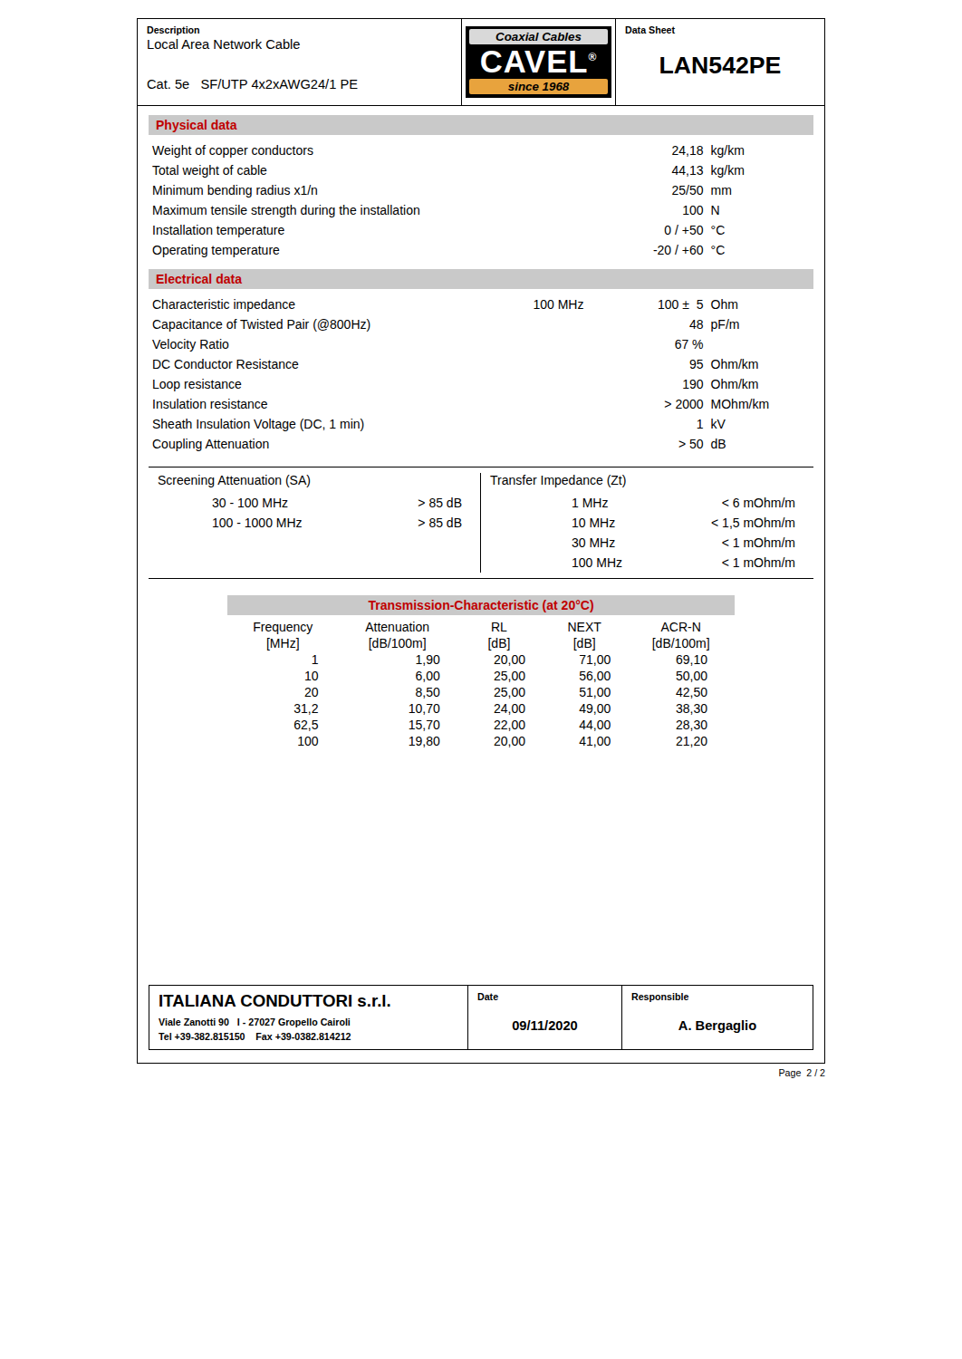Description
Local Area Network Cable
Cat. 5e SF/UTP 4x2xAWG24/1 PE
Coaxial Cables
CAVEL®
since 1968
Data Sheet
LAN542PE
Physical data
| Weight of copper conductors | | 24,18 | kg/km |
| Total weight of cable | | 44,13 | kg/km |
| Minimum bending radius x1/n | | 25/50 | mm |
| Maximum tensile strength during the installation | | 100 | N |
| Installation temperature | | 0 / +50 | °C |
| Operating temperature | | -20 / +60 | °C |
Electrical data
| Characteristic impedance | 100 MHz | 100 ± 5 | Ohm |
| Capacitance of Twisted Pair (@800Hz) | | 48 | pF/m |
| Velocity Ratio | | 67 % | |
| DC Conductor Resistance | | 95 | Ohm/km |
| Loop resistance | | 190 | Ohm/km |
| Insulation resistance | | > 2000 | MOhm/km |
| Sheath Insulation Voltage (DC, 1 min) | | 1 | kV |
| Coupling Attenuation | | > 50 | dB |
Screening Attenuation (SA)
| 30 - 100 MHz | > 85 dB |
| 100 - 1000 MHz | > 85 dB |
Transfer Impedance (Zt)
| 1 MHz | < 6 mOhm/m |
| 10 MHz | < 1,5 mOhm/m |
| 30 MHz | < 1 mOhm/m |
| 100 MHz | < 1 mOhm/m |
Transmission-Characteristic (at 20°C)
| Frequency | Attenuation | RL | NEXT | ACR-N |
| --- | --- | --- | --- | --- |
| [MHz] | [dB/100m] | [dB] | [dB] | [dB/100m] |
| 1 | 1,90 | 20,00 | 71,00 | 69,10 |
| 10 | 6,00 | 25,00 | 56,00 | 50,00 |
| 20 | 8,50 | 25,00 | 51,00 | 42,50 |
| 31,2 | 10,70 | 24,00 | 49,00 | 38,30 |
| 62,5 | 15,70 | 22,00 | 44,00 | 28,30 |
| 100 | 19,80 | 20,00 | 41,00 | 21,20 |
ITALIANA CONDUTTORI s.r.l.
Viale Zanotti 90 I - 27027 Gropello Cairoli
Tel +39-382.815150 Fax +39-0382.814212
Date
09/11/2020
Responsible
A. Bergaglio
Page 2 / 2